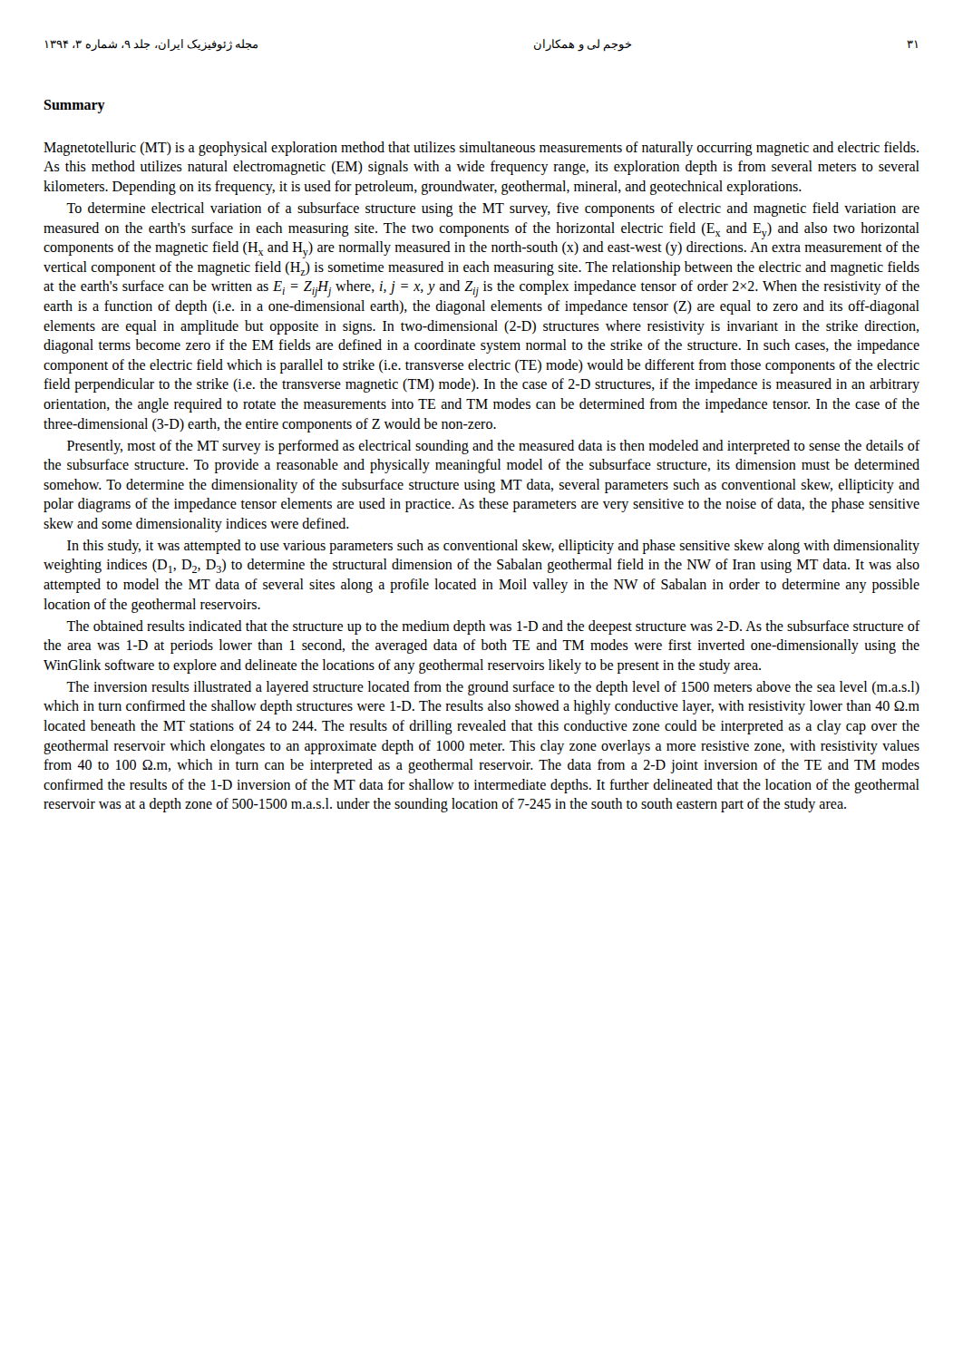مجله ژئوفیزیک ایران، جلد ۹، شماره ۳، ۱۳۹۴
خوجم لی و همکاران
۳۱
Summary
Magnetotelluric (MT) is a geophysical exploration method that utilizes simultaneous measurements of naturally occurring magnetic and electric fields. As this method utilizes natural electromagnetic (EM) signals with a wide frequency range, its exploration depth is from several meters to several kilometers. Depending on its frequency, it is used for petroleum, groundwater, geothermal, mineral, and geotechnical explorations.
To determine electrical variation of a subsurface structure using the MT survey, five components of electric and magnetic field variation are measured on the earth's surface in each measuring site. The two components of the horizontal electric field (Ex and Ey) and also two horizontal components of the magnetic field (Hx and Hy) are normally measured in the north-south (x) and east-west (y) directions. An extra measurement of the vertical component of the magnetic field (Hz) is sometime measured in each measuring site. The relationship between the electric and magnetic fields at the earth's surface can be written as Ei = ZijHj where, i, j = x, y and Zij is the complex impedance tensor of order 2×2. When the resistivity of the earth is a function of depth (i.e. in a one-dimensional earth), the diagonal elements of impedance tensor (Z) are equal to zero and its off-diagonal elements are equal in amplitude but opposite in signs. In two-dimensional (2-D) structures where resistivity is invariant in the strike direction, diagonal terms become zero if the EM fields are defined in a coordinate system normal to the strike of the structure. In such cases, the impedance component of the electric field which is parallel to strike (i.e. transverse electric (TE) mode) would be different from those components of the electric field perpendicular to the strike (i.e. the transverse magnetic (TM) mode). In the case of 2-D structures, if the impedance is measured in an arbitrary orientation, the angle required to rotate the measurements into TE and TM modes can be determined from the impedance tensor. In the case of the three-dimensional (3-D) earth, the entire components of Z would be non-zero.
Presently, most of the MT survey is performed as electrical sounding and the measured data is then modeled and interpreted to sense the details of the subsurface structure. To provide a reasonable and physically meaningful model of the subsurface structure, its dimension must be determined somehow. To determine the dimensionality of the subsurface structure using MT data, several parameters such as conventional skew, ellipticity and polar diagrams of the impedance tensor elements are used in practice. As these parameters are very sensitive to the noise of data, the phase sensitive skew and some dimensionality indices were defined.
In this study, it was attempted to use various parameters such as conventional skew, ellipticity and phase sensitive skew along with dimensionality weighting indices (D1, D2, D3) to determine the structural dimension of the Sabalan geothermal field in the NW of Iran using MT data. It was also attempted to model the MT data of several sites along a profile located in Moil valley in the NW of Sabalan in order to determine any possible location of the geothermal reservoirs.
The obtained results indicated that the structure up to the medium depth was 1-D and the deepest structure was 2-D. As the subsurface structure of the area was 1-D at periods lower than 1 second, the averaged data of both TE and TM modes were first inverted one-dimensionally using the WinGlink software to explore and delineate the locations of any geothermal reservoirs likely to be present in the study area.
The inversion results illustrated a layered structure located from the ground surface to the depth level of 1500 meters above the sea level (m.a.s.l) which in turn confirmed the shallow depth structures were 1-D. The results also showed a highly conductive layer, with resistivity lower than 40 Ω.m located beneath the MT stations of 24 to 244. The results of drilling revealed that this conductive zone could be interpreted as a clay cap over the geothermal reservoir which elongates to an approximate depth of 1000 meter. This clay zone overlays a more resistive zone, with resistivity values from 40 to 100 Ω.m, which in turn can be interpreted as a geothermal reservoir. The data from a 2-D joint inversion of the TE and TM modes confirmed the results of the 1-D inversion of the MT data for shallow to intermediate depths. It further delineated that the location of the geothermal reservoir was at a depth zone of 500-1500 m.a.s.l. under the sounding location of 7-245 in the south to south eastern part of the study area.